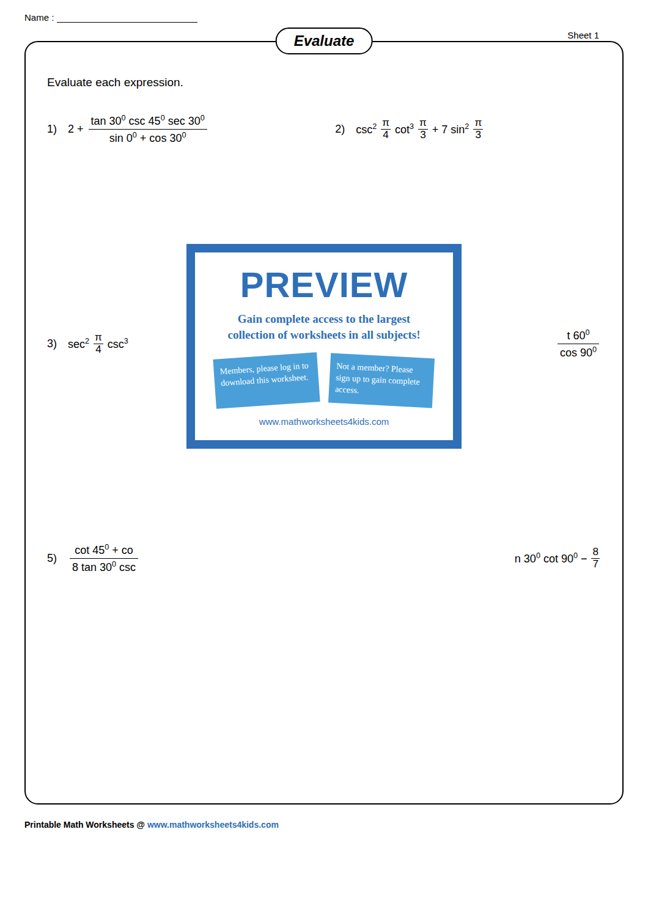Name :
Sheet 1
Evaluate
Evaluate each expression.
1) 2 + tan 300 csc 450 sec 300 sin 00 + cos 300
2) csc2 π 4 cot3 π 3 + 7 sin2 π 3
3) sec2 π 4 csc3
t 600 cos 900
5) cot 450 + co 8 tan 300 csc
n 300 cot 900 − 87
PREVIEW
Gain complete access to the largest
collection of worksheets in all subjects!
Members, please log in to download this worksheet.
Not a member? Please sign up to gain complete access.
www.mathworksheets4kids.com
Printable Math Worksheets @ www.mathworksheets4kids.com